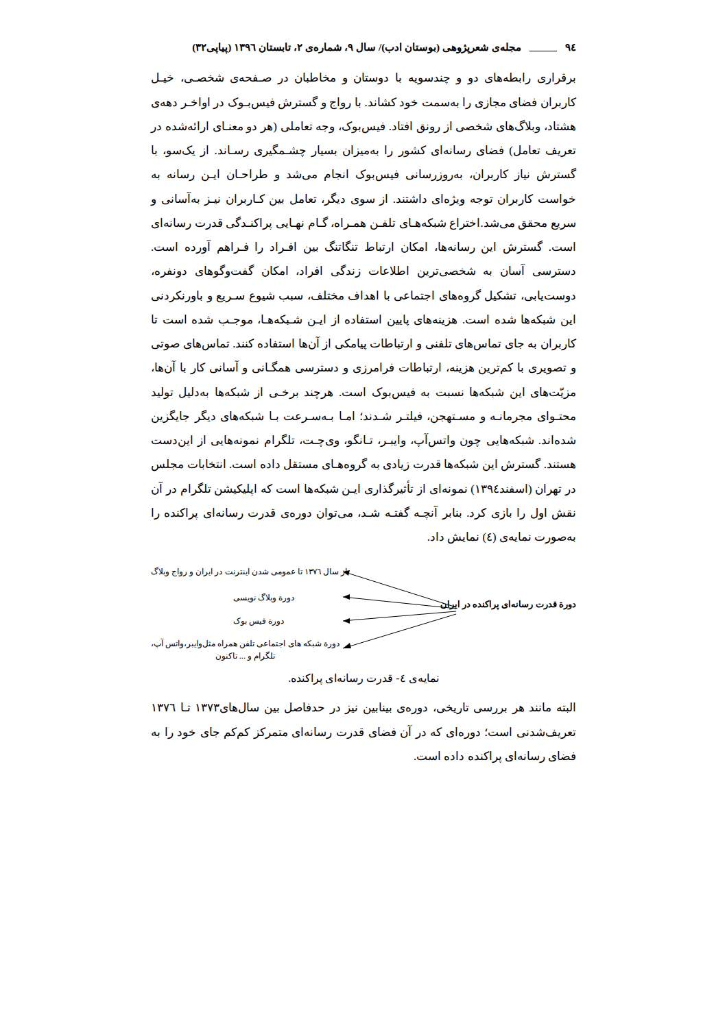٩٤ مجله‌ی شعرپژوهی (بوستان ادب)/ سال ٩، شماره‌ی ٢، تابستان ١٣٩٦ (پیاپی٣٢)
برقراری رابطه‌های دو و چندسویه با دوستان و مخاطبان در صـفحه‌ی شخصـی، خیـل کاربران فضای مجازی را به‌سمت خود کشاند. با رواج و گسترش فیس‌بـوک در اواخـر دهه‌ی هشتاد، وبلاگ‌های شخصی از رونق افتاد. فیس‌بوک، وجه تعاملی (هر دو معنـای ارائه‌شده در تعریف تعامل) فضای رسانه‌ای کشور را به‌میزان بسیار چشـمگیری رسـاند. از یک‌سو، با گسترش نیاز کاربران، به‌روزرسانی فیس‌بوک انجام می‌شد و طراحـان ایـن رسانه به خواست کاربران توجه ویژه‌ای داشتند. از سوی دیگر، تعامل بین کـاربران نیـز به‌آسانی و سریع محقق می‌شد.اختراع شبکه‌هـای تلفـن همـراه، گـام نهـایی پراکنـدگی قدرت رسانه‌ای است. گسترش این رسانه‌ها، امکان ارتباط تنگاتنگ بین افـراد را فـراهم آورده است. دسترسی آسان به شخصی‌ترین اطلاعات زندگی افراد، امکان گفت‌وگوهای دونفره، دوست‌یابی، تشکیل گروه‌های اجتماعی با اهداف مختلف، سبب شیوع سـریع و باورنکردنی این شبکه‌ها شده است. هزینه‌های پایین استفاده از ایـن شـبکه‌هـا، موجـب شده است تا کاربران به جای تماس‌های تلفنی و ارتباطات پیامکی از آن‌ها استفاده کنند. تماس‌های صوتی و تصویری با کم‌ترین هزینه، ارتباطات فرامرزی و دسترسی همگـانی و آسانی کار با آن‌ها، مزیّت‌های این شبکه‌ها نسبت به فیس‌بوک است. هرچند برخـی از شبکه‌ها به‌دلیل تولید محتـوای مجرمانـه و مسـتهجن، فیلتـر شـدند؛ امـا بـه‌سـرعت بـا شبکه‌های دیگر جایگزین شده‌اند. شبکه‌هایی چون واتس‌آپ، وایبـر، تـانگو، وی‌چـت، تلگرام نمونه‌هایی از این‌دست هستند. گسترش این شبکه‌ها قدرت زیادی به گروه‌هـای مستقل داده است. انتخابات مجلس در تهران (اسفند١٣٩٤) نمونه‌ای از تأثیرگذاری ایـن شبکه‌ها است که اپلیکیشن تلگرام در آن نقش اول را بازی کرد. بنابر آنچـه گفتـه شـد، می‌توان دوره‌ی قدرت رسانه‌ای پراکنده را به‌صورت نمایه‌ی (٤) نمایش داد.
دورة قدرت رسانه‌ای پراکنده در ایران
از سال ١٣٧٦ تا عمومی شدن اینترنت در ایران و رواج وبلاگ
دورة وبلاگ نویسی
دورة فیس بوک
دورة شبکه های اجتماعی تلفن همراه مثل‌وایبر،واتس آپ،
تلگرام و ... تاکنون
نمایه‌ی ٤- قدرت رسانه‌ای پراکنده.
البته مانند هر بررسی تاریخی، دوره‌ی بینابین نیز در حدفاصل بین سال‌های١٣٧٣ تـا ١٣٧٦ تعریف‌شدنی است؛ دوره‌ای که در آن فضای قدرت رسانه‌ای متمرکز کم‌کم جای خود را به فضای رسانه‌ای پراکنده داده است.